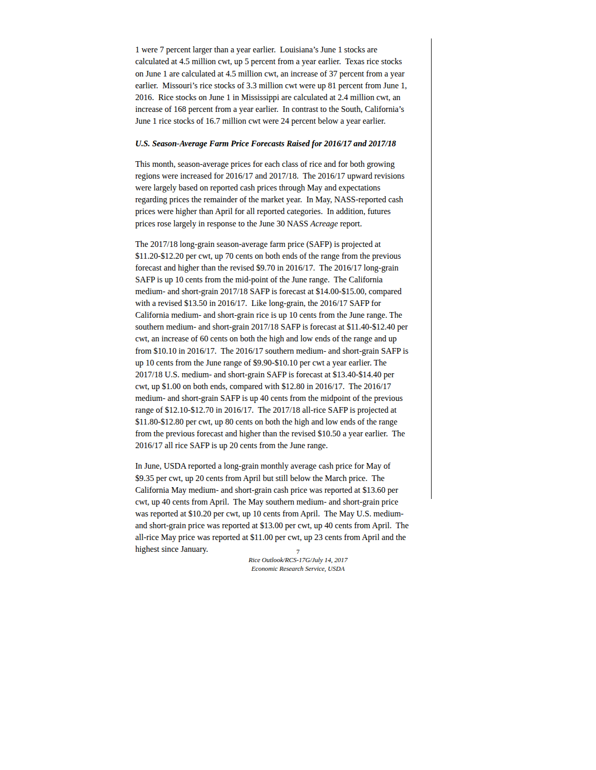1 were 7 percent larger than a year earlier. Louisiana’s June 1 stocks are calculated at 4.5 million cwt, up 5 percent from a year earlier. Texas rice stocks on June 1 are calculated at 4.5 million cwt, an increase of 37 percent from a year earlier. Missouri’s rice stocks of 3.3 million cwt were up 81 percent from June 1, 2016. Rice stocks on June 1 in Mississippi are calculated at 2.4 million cwt, an increase of 168 percent from a year earlier. In contrast to the South, California’s June 1 rice stocks of 16.7 million cwt were 24 percent below a year earlier.
U.S. Season-Average Farm Price Forecasts Raised for 2016/17 and 2017/18
This month, season-average prices for each class of rice and for both growing regions were increased for 2016/17 and 2017/18. The 2016/17 upward revisions were largely based on reported cash prices through May and expectations regarding prices the remainder of the market year. In May, NASS-reported cash prices were higher than April for all reported categories. In addition, futures prices rose largely in response to the June 30 NASS Acreage report.
The 2017/18 long-grain season-average farm price (SAFP) is projected at $11.20-$12.20 per cwt, up 70 cents on both ends of the range from the previous forecast and higher than the revised $9.70 in 2016/17. The 2016/17 long-grain SAFP is up 10 cents from the mid-point of the June range. The California medium- and short-grain 2017/18 SAFP is forecast at $14.00-$15.00, compared with a revised $13.50 in 2016/17. Like long-grain, the 2016/17 SAFP for California medium- and short-grain rice is up 10 cents from the June range. The southern medium- and short-grain 2017/18 SAFP is forecast at $11.40-$12.40 per cwt, an increase of 60 cents on both the high and low ends of the range and up from $10.10 in 2016/17. The 2016/17 southern medium- and short-grain SAFP is up 10 cents from the June range of $9.90-$10.10 per cwt a year earlier. The 2017/18 U.S. medium- and short-grain SAFP is forecast at $13.40-$14.40 per cwt, up $1.00 on both ends, compared with $12.80 in 2016/17. The 2016/17 medium- and short-grain SAFP is up 40 cents from the midpoint of the previous range of $12.10-$12.70 in 2016/17. The 2017/18 all-rice SAFP is projected at $11.80-$12.80 per cwt, up 80 cents on both the high and low ends of the range from the previous forecast and higher than the revised $10.50 a year earlier. The 2016/17 all rice SAFP is up 20 cents from the June range.
In June, USDA reported a long-grain monthly average cash price for May of $9.35 per cwt, up 20 cents from April but still below the March price. The California May medium- and short-grain cash price was reported at $13.60 per cwt, up 40 cents from April. The May southern medium- and short-grain price was reported at $10.20 per cwt, up 10 cents from April. The May U.S. medium- and short-grain price was reported at $13.00 per cwt, up 40 cents from April. The all-rice May price was reported at $11.00 per cwt, up 23 cents from April and the highest since January.
7
Rice Outlook/RCS-17G/July 14, 2017
Economic Research Service, USDA